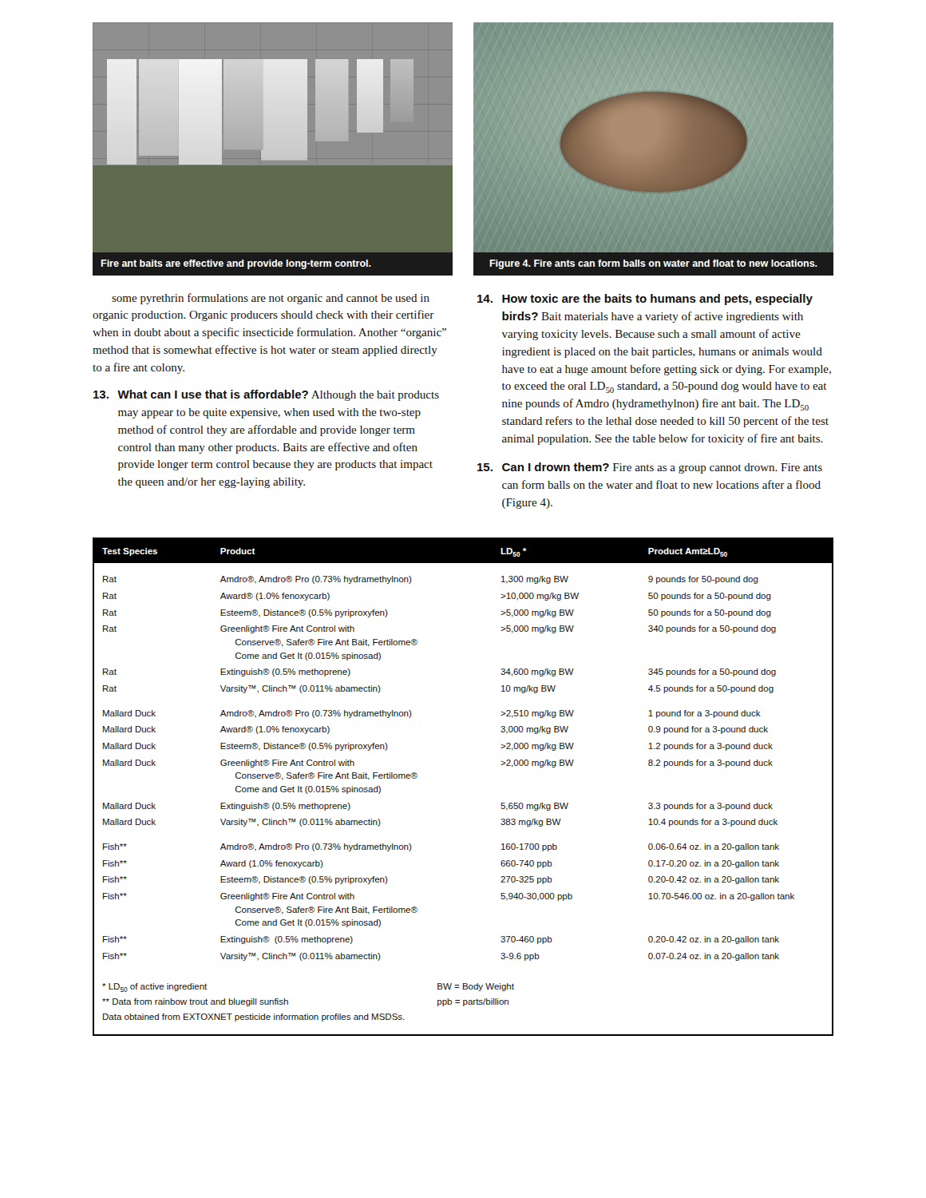Fire ant baits are effective and provide long-term control.
Figure 4. Fire ants can form balls on water and float to new locations.
some pyrethrin formulations are not organic and cannot be used in organic production. Organic producers should check with their certifier when in doubt about a specific insecticide formulation. Another “organic” method that is somewhat effective is hot water or steam applied directly to a fire ant colony.
13. What can I use that is affordable? Although the bait products may appear to be quite expensive, when used with the two-step method of control they are affordable and provide longer term control than many other products. Baits are effective and often provide longer term control because they are products that impact the queen and/or her egg-laying ability.
14. How toxic are the baits to humans and pets, especially birds? Bait materials have a variety of active ingredients with varying toxicity levels. Because such a small amount of active ingredient is placed on the bait particles, humans or animals would have to eat a huge amount before getting sick or dying. For example, to exceed the oral LD50 standard, a 50-pound dog would have to eat nine pounds of Amdro (hydramethylnon) fire ant bait. The LD50 standard refers to the lethal dose needed to kill 50 percent of the test animal population. See the table below for toxicity of fire ant baits.
15. Can I drown them? Fire ants as a group cannot drown. Fire ants can form balls on the water and float to new locations after a flood (Figure 4).
| Test Species | Product | LD 50 * | Product Amt≥LD 50 |
| --- | --- | --- | --- |
| Rat | Amdro®, Amdro® Pro (0.73% hydramethylnon) | 1,300 mg/kg BW | 9 pounds for 50-pound dog |
| Rat | Award® (1.0% fenoxycarb) | >10,000 mg/kg BW | 50 pounds for a 50-pound dog |
| Rat | Esteem®, Distance® (0.5% pyriproxyfen) | >5,000 mg/kg BW | 50 pounds for a 50-pound dog |
| Rat | Greenlight® Fire Ant Control with Conserve®, Safer® Fire Ant Bait, Fertilome® Come and Get It (0.015% spinosad) | >5,000 mg/kg BW | 340 pounds for a 50-pound dog |
| Rat | Extinguish® (0.5% methoprene) | 34,600 mg/kg BW | 345 pounds for a 50-pound dog |
| Rat | Varsity™, Clinch™ (0.011% abamectin) | 10 mg/kg BW | 4.5 pounds for a 50-pound dog |
| Mallard Duck | Amdro®, Amdro® Pro (0.73% hydramethylnon) | >2,510 mg/kg BW | 1 pound for a 3-pound duck |
| Mallard Duck | Award® (1.0% fenoxycarb) | 3,000 mg/kg BW | 0.9 pound for a 3-pound duck |
| Mallard Duck | Esteem®, Distance® (0.5% pyriproxyfen) | >2,000 mg/kg BW | 1.2 pounds for a 3-pound duck |
| Mallard Duck | Greenlight® Fire Ant Control with Conserve®, Safer® Fire Ant Bait, Fertilome® Come and Get It (0.015% spinosad) | >2,000 mg/kg BW | 8.2 pounds for a 3-pound duck |
| Mallard Duck | Extinguish® (0.5% methoprene) | 5,650 mg/kg BW | 3.3 pounds for a 3-pound duck |
| Mallard Duck | Varsity™, Clinch™ (0.011% abamectin) | 383 mg/kg BW | 10.4 pounds for a 3-pound duck |
| Fish** | Amdro®, Amdro® Pro (0.73% hydramethylnon) | 160-1700 ppb | 0.06-0.64 oz. in a 20-gallon tank |
| Fish** | Award (1.0% fenoxycarb) | 660-740 ppb | 0.17-0.20 oz. in a 20-gallon tank |
| Fish** | Esteem®, Distance® (0.5% pyriproxyfen) | 270-325 ppb | 0.20-0.42 oz. in a 20-gallon tank |
| Fish** | Greenlight® Fire Ant Control with Conserve®, Safer® Fire Ant Bait, Fertilome® Come and Get It (0.015% spinosad) | 5,940-30,000 ppb | 10.70-546.00 oz. in a 20-gallon tank |
| Fish** | Extinguish® (0.5% methoprene) | 370-460 ppb | 0.20-0.42 oz. in a 20-gallon tank |
| Fish** | Varsity™, Clinch™ (0.011% abamectin) | 3-9.6 ppb | 0.07-0.24 oz. in a 20-gallon tank |
| * LD 50 of active ingredient ** Data from rainbow trout and bluegill sunfish Data obtained from EXTOXNET pesticide information profiles and MSDSs. BW = Body Weight ppb = parts/billion |